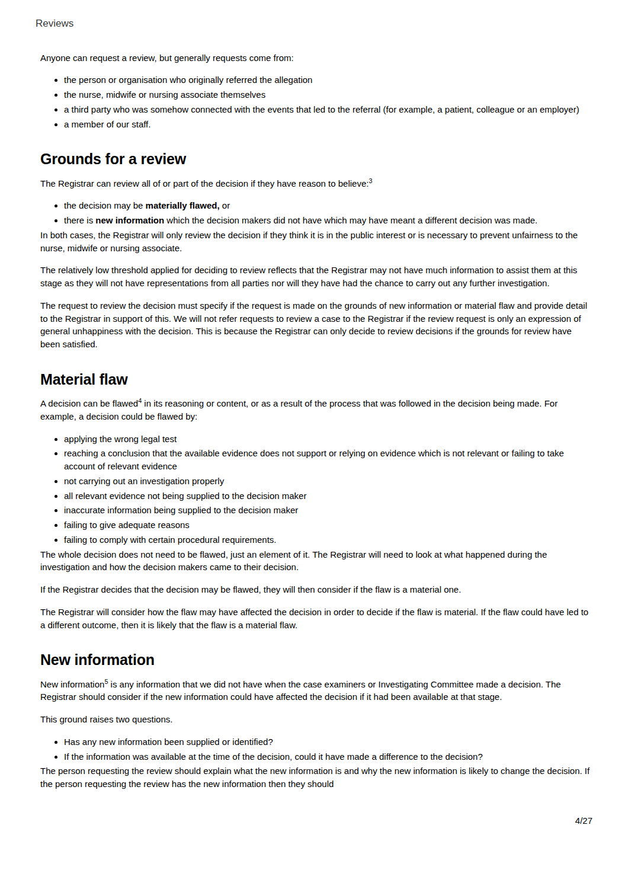Reviews
Anyone can request a review, but generally requests come from:
the person or organisation who originally referred the allegation
the nurse, midwife or nursing associate themselves
a third party who was somehow connected with the events that led to the referral (for example, a patient, colleague or an employer)
a member of our staff.
Grounds for a review
The Registrar can review all of or part of the decision if they have reason to believe:3
the decision may be materially flawed, or
there is new information which the decision makers did not have which may have meant a different decision was made.
In both cases, the Registrar will only review the decision if they think it is in the public interest or is necessary to prevent unfairness to the nurse, midwife or nursing associate.
The relatively low threshold applied for deciding to review reflects that the Registrar may not have much information to assist them at this stage as they will not have representations from all parties nor will they have had the chance to carry out any further investigation.
The request to review the decision must specify if the request is made on the grounds of new information or material flaw and provide detail to the Registrar in support of this. We will not refer requests to review a case to the Registrar if the review request is only an expression of general unhappiness with the decision. This is because the Registrar can only decide to review decisions if the grounds for review have been satisfied.
Material flaw
A decision can be flawed4 in its reasoning or content, or as a result of the process that was followed in the decision being made. For example, a decision could be flawed by:
applying the wrong legal test
reaching a conclusion that the available evidence does not support or relying on evidence which is not relevant or failing to take account of relevant evidence
not carrying out an investigation properly
all relevant evidence not being supplied to the decision maker
inaccurate information being supplied to the decision maker
failing to give adequate reasons
failing to comply with certain procedural requirements.
The whole decision does not need to be flawed, just an element of it. The Registrar will need to look at what happened during the investigation and how the decision makers came to their decision.
If the Registrar decides that the decision may be flawed, they will then consider if the flaw is a material one.
The Registrar will consider how the flaw may have affected the decision in order to decide if the flaw is material. If the flaw could have led to a different outcome, then it is likely that the flaw is a material flaw.
New information
New information5 is any information that we did not have when the case examiners or Investigating Committee made a decision. The Registrar should consider if the new information could have affected the decision if it had been available at that stage.
This ground raises two questions.
Has any new information been supplied or identified?
If the information was available at the time of the decision, could it have made a difference to the decision?
The person requesting the review should explain what the new information is and why the new information is likely to change the decision. If the person requesting the review has the new information then they should
4/27